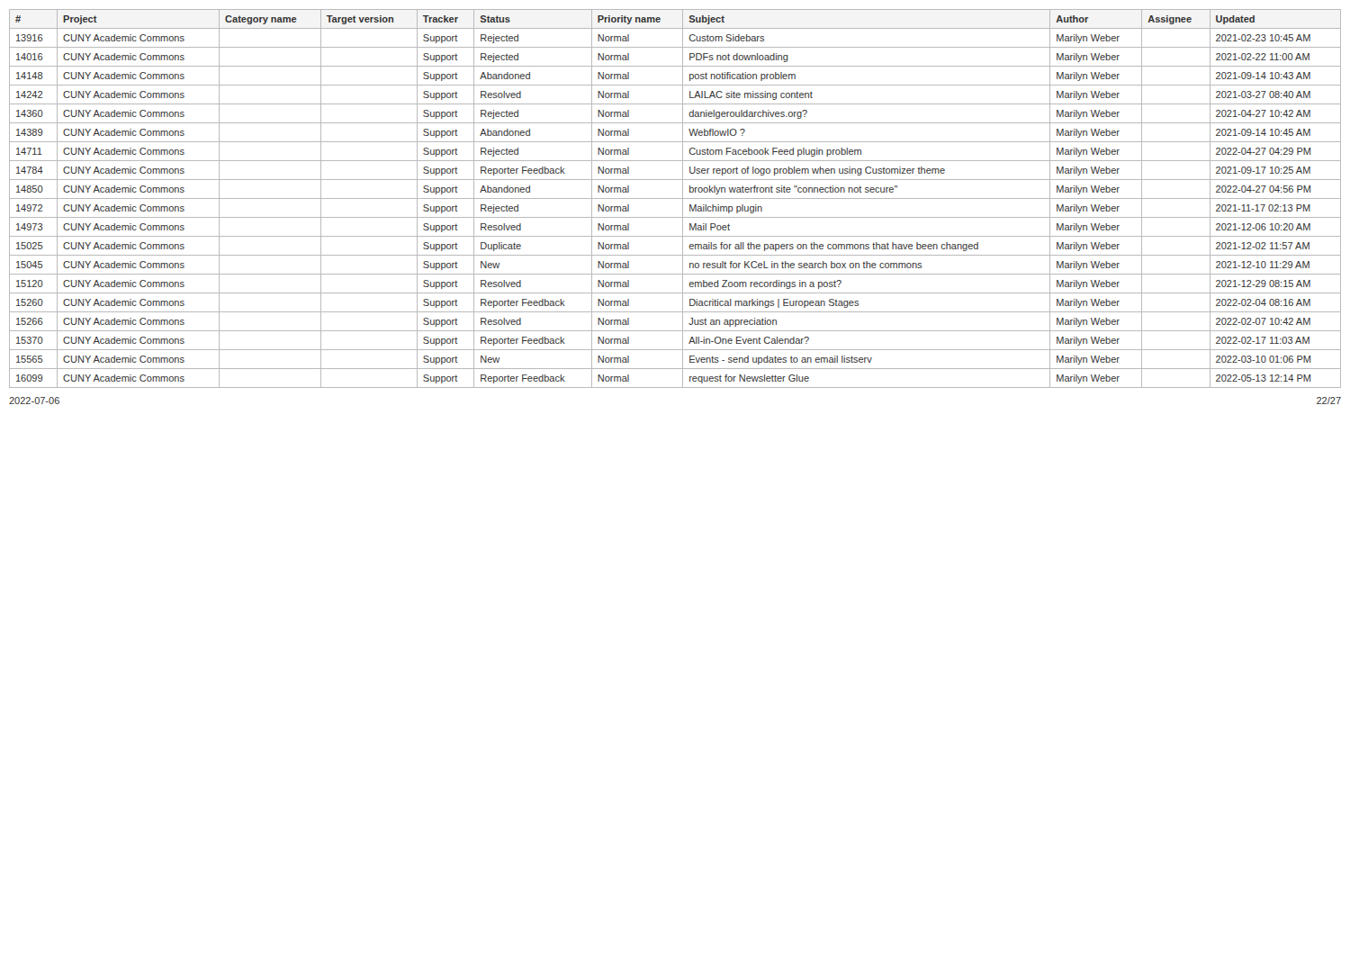| # | Project | Category name | Target version | Tracker | Status | Priority name | Subject | Author | Assignee | Updated |
| --- | --- | --- | --- | --- | --- | --- | --- | --- | --- | --- |
| 13916 | CUNY Academic Commons | | | Support | Rejected | Normal | Custom Sidebars | Marilyn Weber | | 2021-02-23 10:45 AM |
| 14016 | CUNY Academic Commons | | | Support | Rejected | Normal | PDFs not downloading | Marilyn Weber | | 2021-02-22 11:00 AM |
| 14148 | CUNY Academic Commons | | | Support | Abandoned | Normal | post notification problem | Marilyn Weber | | 2021-09-14 10:43 AM |
| 14242 | CUNY Academic Commons | | | Support | Resolved | Normal | LAILAC site missing content | Marilyn Weber | | 2021-03-27 08:40 AM |
| 14360 | CUNY Academic Commons | | | Support | Rejected | Normal | danielgerouldarchives.org? | Marilyn Weber | | 2021-04-27 10:42 AM |
| 14389 | CUNY Academic Commons | | | Support | Abandoned | Normal | WebflowIO ? | Marilyn Weber | | 2021-09-14 10:45 AM |
| 14711 | CUNY Academic Commons | | | Support | Rejected | Normal | Custom Facebook Feed plugin problem | Marilyn Weber | | 2022-04-27 04:29 PM |
| 14784 | CUNY Academic Commons | | | Support | Reporter Feedback | Normal | User report of logo problem when using Customizer theme | Marilyn Weber | | 2021-09-17 10:25 AM |
| 14850 | CUNY Academic Commons | | | Support | Abandoned | Normal | brooklyn waterfront site "connection not secure" | Marilyn Weber | | 2022-04-27 04:56 PM |
| 14972 | CUNY Academic Commons | | | Support | Rejected | Normal | Mailchimp plugin | Marilyn Weber | | 2021-11-17 02:13 PM |
| 14973 | CUNY Academic Commons | | | Support | Resolved | Normal | Mail Poet | Marilyn Weber | | 2021-12-06 10:20 AM |
| 15025 | CUNY Academic Commons | | | Support | Duplicate | Normal | emails for all the papers on the commons that have been changed | Marilyn Weber | | 2021-12-02 11:57 AM |
| 15045 | CUNY Academic Commons | | | Support | New | Normal | no result for KCeL in the search box on the commons | Marilyn Weber | | 2021-12-10 11:29 AM |
| 15120 | CUNY Academic Commons | | | Support | Resolved | Normal | embed Zoom recordings in a post? | Marilyn Weber | | 2021-12-29 08:15 AM |
| 15260 | CUNY Academic Commons | | | Support | Reporter Feedback | Normal | Diacritical markings / European Stages | Marilyn Weber | | 2022-02-04 08:16 AM |
| 15266 | CUNY Academic Commons | | | Support | Resolved | Normal | Just an appreciation | Marilyn Weber | | 2022-02-07 10:42 AM |
| 15370 | CUNY Academic Commons | | | Support | Reporter Feedback | Normal | All-in-One Event Calendar? | Marilyn Weber | | 2022-02-17 11:03 AM |
| 15565 | CUNY Academic Commons | | | Support | New | Normal | Events - send updates to an email listserv | Marilyn Weber | | 2022-03-10 01:06 PM |
| 16099 | CUNY Academic Commons | | | Support | Reporter Feedback | Normal | request for Newsletter Glue | Marilyn Weber | | 2022-05-13 12:14 PM |
2022-07-06 22/27